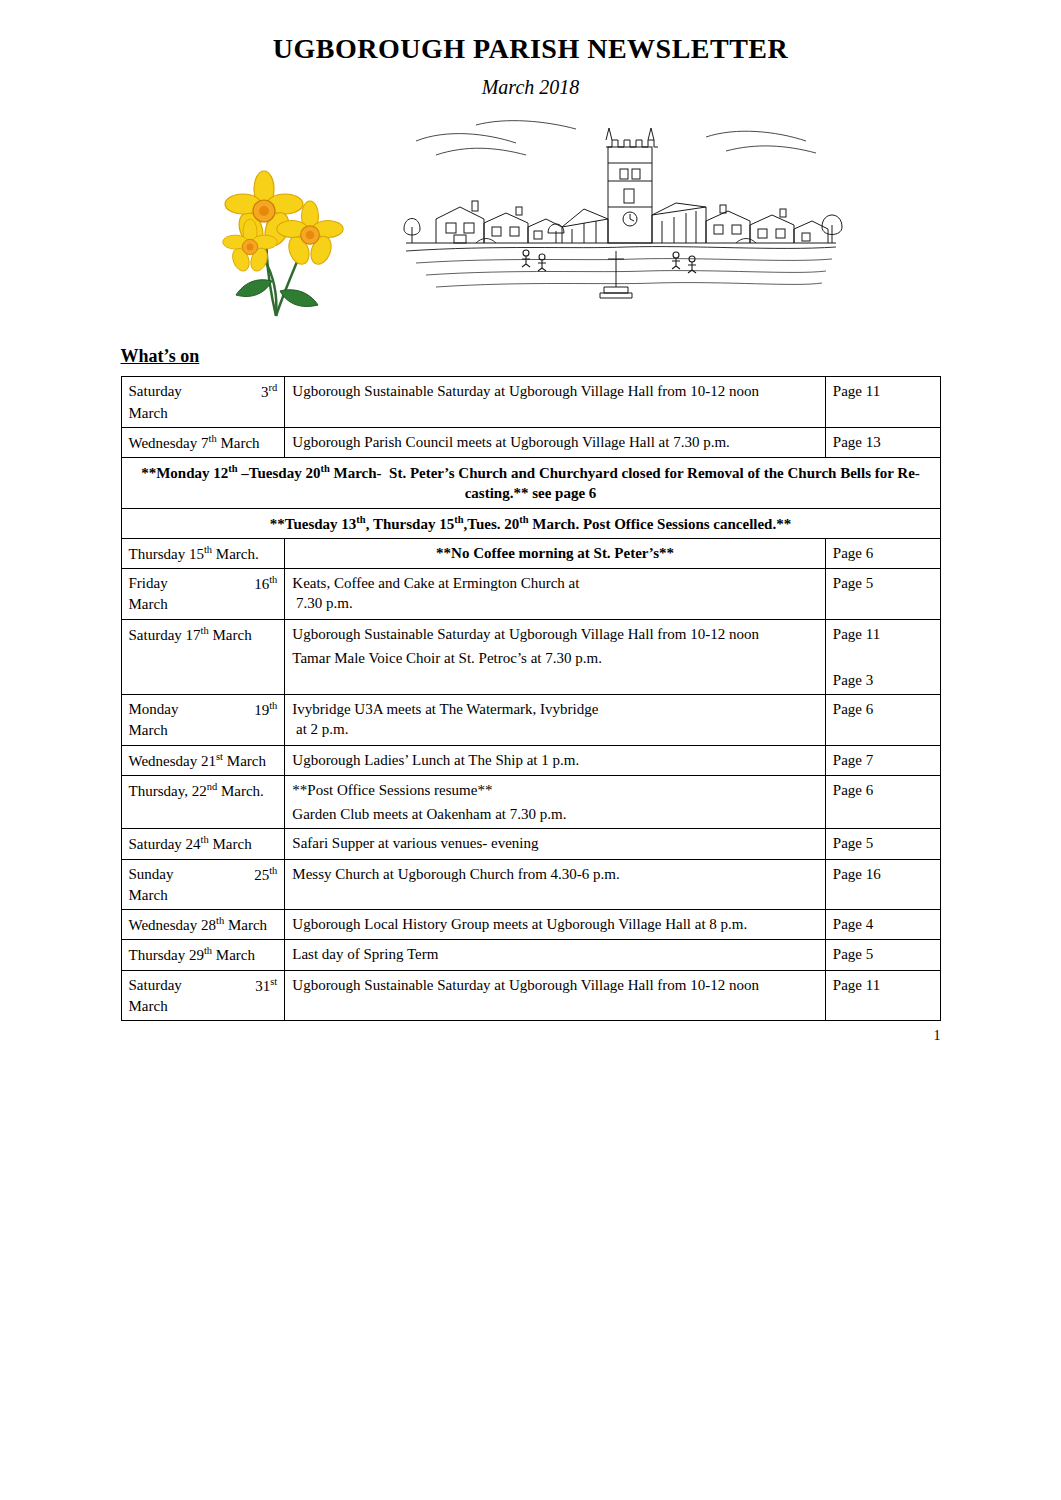UGBOROUGH PARISH NEWSLETTER
March 2018
What’s on
| Saturday 3 rd March | Ugborough Sustainable Saturday at Ugborough Village Hall from 10-12 noon | Page 11 |
| Wednesday 7 th March | Ugborough Parish Council meets at Ugborough Village Hall at 7.30 p.m. | Page 13 |
| **Monday 12 th –Tuesday 20 th March- St. Peter’s Church and Churchyard closed for Removal of the Church Bells for Re-casting.** see page 6 |
| **Tuesday 13 th , Thursday 15 th ,Tues. 20 th March. Post Office Sessions cancelled.** |
| Thursday 15 th March. | **No Coffee morning at St. Peter’s** | Page 6 |
| Friday 16 th March | Keats, Coffee and Cake at Ermington Church at 7.30 p.m. | Page 5 |
| Saturday 17 th March | Ugborough Sustainable Saturday at Ugborough Village Hall from 10-12 noon Tamar Male Voice Choir at St. Petroc’s at 7.30 p.m. | Page 11 Page 3 |
| Monday 19 th March | Ivybridge U3A meets at The Watermark, Ivybridge at 2 p.m. | Page 6 |
| Wednesday 21 st March | Ugborough Ladies’ Lunch at The Ship at 1 p.m. | Page 7 |
| Thursday, 22 nd March. | **Post Office Sessions resume** Garden Club meets at Oakenham at 7.30 p.m. | Page 6 |
| Saturday 24 th March | Safari Supper at various venues- evening | Page 5 |
| Sunday 25 th March | Messy Church at Ugborough Church from 4.30-6 p.m. | Page 16 |
| Wednesday 28 th March | Ugborough Local History Group meets at Ugborough Village Hall at 8 p.m. | Page 4 |
| Thursday 29 th March | Last day of Spring Term | Page 5 |
| Saturday 31 st March | Ugborough Sustainable Saturday at Ugborough Village Hall from 10-12 noon | Page 11 |
1